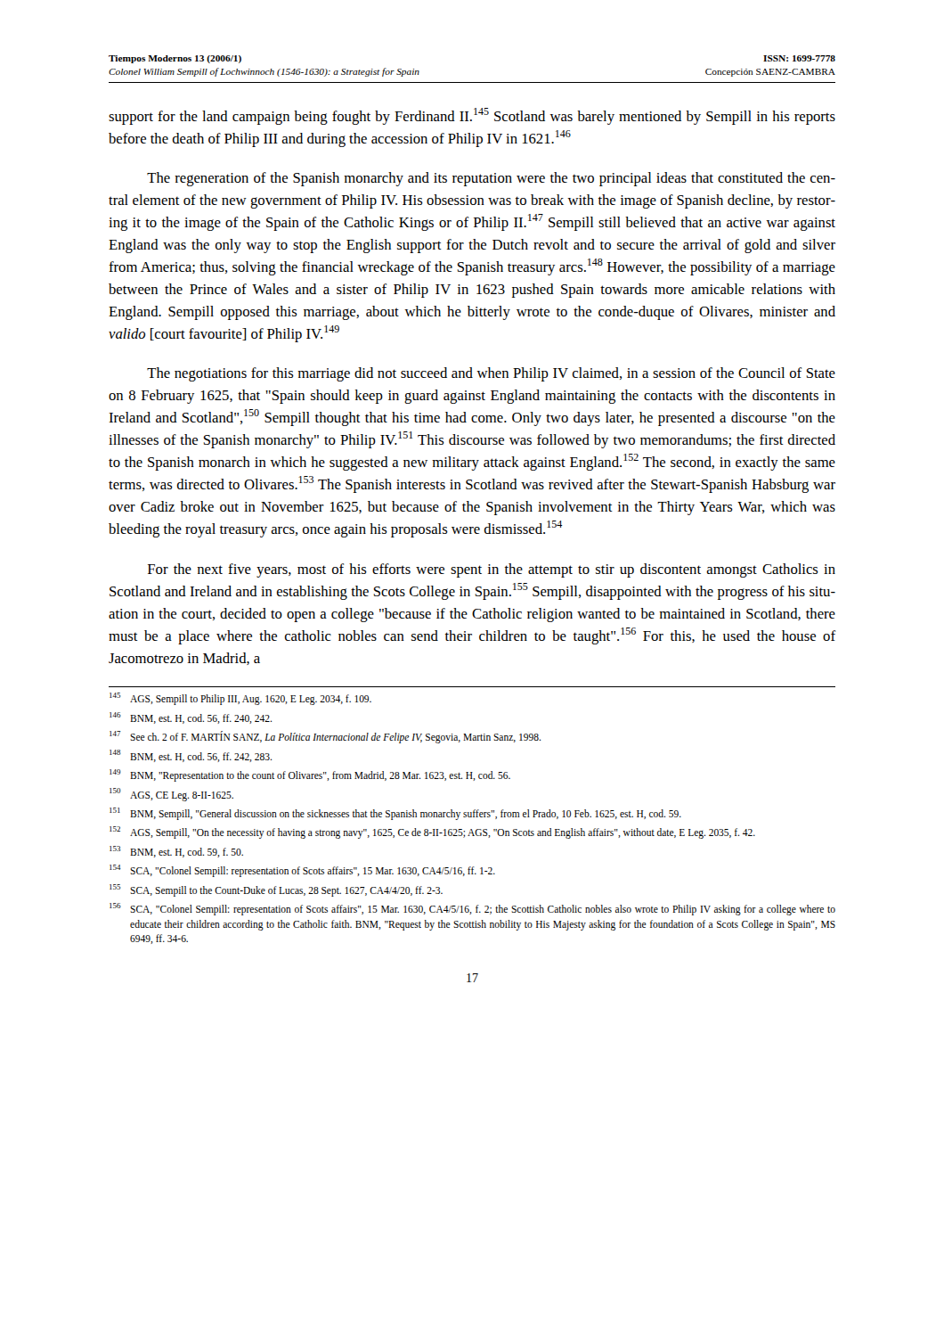Tiempos Modernos 13 (2006/1)
Colonel William Sempill of Lochwinnoch (1546-1630): a Strategist for Spain
ISSN: 1699-7778
Concepción SAENZ-CAMBRA
support for the land campaign being fought by Ferdinand II.145 Scotland was barely mentioned by Sempill in his reports before the death of Philip III and during the accession of Philip IV in 1621.146
The regeneration of the Spanish monarchy and its reputation were the two principal ideas that constituted the central element of the new government of Philip IV. His obsession was to break with the image of Spanish decline, by restoring it to the image of the Spain of the Catholic Kings or of Philip II.147 Sempill still believed that an active war against England was the only way to stop the English support for the Dutch revolt and to secure the arrival of gold and silver from America; thus, solving the financial wreckage of the Spanish treasury arcs.148 However, the possibility of a marriage between the Prince of Wales and a sister of Philip IV in 1623 pushed Spain towards more amicable relations with England. Sempill opposed this marriage, about which he bitterly wrote to the conde-duque of Olivares, minister and valido [court favourite] of Philip IV.149
The negotiations for this marriage did not succeed and when Philip IV claimed, in a session of the Council of State on 8 February 1625, that "Spain should keep in guard against England maintaining the contacts with the discontents in Ireland and Scotland",150 Sempill thought that his time had come. Only two days later, he presented a discourse "on the illnesses of the Spanish monarchy" to Philip IV.151 This discourse was followed by two memorandums; the first directed to the Spanish monarch in which he suggested a new military attack against England.152 The second, in exactly the same terms, was directed to Olivares.153 The Spanish interests in Scotland was revived after the Stewart-Spanish Habsburg war over Cadiz broke out in November 1625, but because of the Spanish involvement in the Thirty Years War, which was bleeding the royal treasury arcs, once again his proposals were dismissed.154
For the next five years, most of his efforts were spent in the attempt to stir up discontent amongst Catholics in Scotland and Ireland and in establishing the Scots College in Spain.155 Sempill, disappointed with the progress of his situation in the court, decided to open a college "because if the Catholic religion wanted to be maintained in Scotland, there must be a place where the catholic nobles can send their children to be taught".156 For this, he used the house of Jacomotrezo in Madrid, a
AGS, Sempill to Philip III, Aug. 1620, E Leg. 2034, f. 109.
BNM, est. H, cod. 56, ff. 240, 242.
See ch. 2 of F. MARTÍN SANZ, La Política Internacional de Felipe IV, Segovia, Martin Sanz, 1998.
BNM, est. H, cod. 56, ff. 242, 283.
BNM, "Representation to the count of Olivares", from Madrid, 28 Mar. 1623, est. H, cod. 56.
AGS, CE Leg. 8-II-1625.
BNM, Sempill, "General discussion on the sicknesses that the Spanish monarchy suffers", from el Prado, 10 Feb. 1625, est. H, cod. 59.
AGS, Sempill, "On the necessity of having a strong navy", 1625, Ce de 8-II-1625; AGS, "On Scots and English affairs", without date, E Leg. 2035, f. 42.
BNM, est. H, cod. 59, f. 50.
SCA, "Colonel Sempill: representation of Scots affairs", 15 Mar. 1630, CA4/5/16, ff. 1-2.
SCA, Sempill to the Count-Duke of Lucas, 28 Sept. 1627, CA4/4/20, ff. 2-3.
SCA, "Colonel Sempill: representation of Scots affairs", 15 Mar. 1630, CA4/5/16, f. 2; the Scottish Catholic nobles also wrote to Philip IV asking for a college where to educate their children according to the Catholic faith. BNM, "Request by the Scottish nobility to His Majesty asking for the foundation of a Scots College in Spain", MS 6949, ff. 34-6.
17